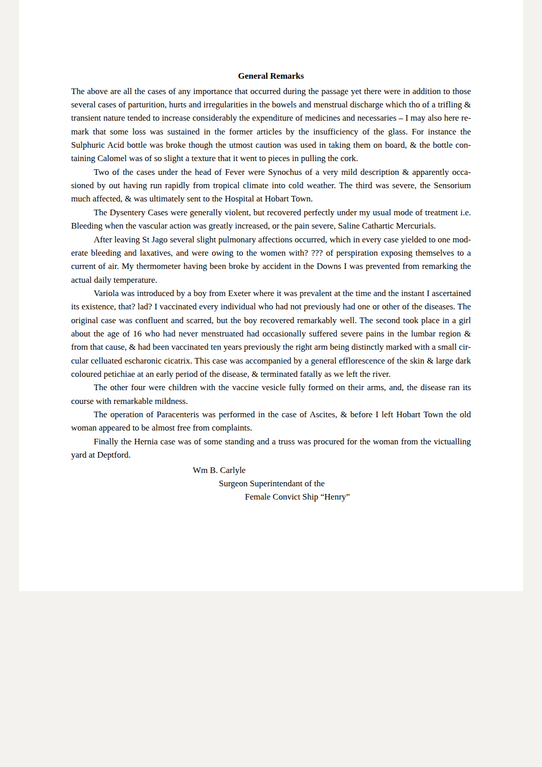General Remarks
The above are all the cases of any importance that occurred during the passage yet there were in addition to those several cases of parturition, hurts and irregularities in the bowels and menstrual discharge which tho of a trifling & transient nature tended to increase considerably the expenditure of medicines and necessaries – I may also here remark that some loss was sustained in the former articles by the insufficiency of the glass. For instance the Sulphuric Acid bottle was broke though the utmost caution was used in taking them on board, & the bottle containing Calomel was of so slight a texture that it went to pieces in pulling the cork.
Two of the cases under the head of Fever were Synochus of a very mild description & apparently occasioned by out having run rapidly from tropical climate into cold weather. The third was severe, the Sensorium much affected, & was ultimately sent to the Hospital at Hobart Town.
The Dysentery Cases were generally violent, but recovered perfectly under my usual mode of treatment i.e. Bleeding when the vascular action was greatly increased, or the pain severe, Saline Cathartic Mercurials.
After leaving St Jago several slight pulmonary affections occurred, which in every case yielded to one moderate bleeding and laxatives, and were owing to the women with? ??? of perspiration exposing themselves to a current of air. My thermometer having been broke by accident in the Downs I was prevented from remarking the actual daily temperature.
Variola was introduced by a boy from Exeter where it was prevalent at the time and the instant I ascertained its existence, that? lad? I vaccinated every individual who had not previously had one or other of the diseases. The original case was confluent and scarred, but the boy recovered remarkably well. The second took place in a girl about the age of 16 who had never menstruated had occasionally suffered severe pains in the lumbar region & from that cause, & had been vaccinated ten years previously the right arm being distinctly marked with a small circular celluated escharonic cicatrix. This case was accompanied by a general efflorescence of the skin & large dark coloured petichiae at an early period of the disease, & terminated fatally as we left the river.
The other four were children with the vaccine vesicle fully formed on their arms, and, the disease ran its course with remarkable mildness.
The operation of Paracenteris was performed in the case of Ascites, & before I left Hobart Town the old woman appeared to be almost free from complaints.
Finally the Hernia case was of some standing and a truss was procured for the woman from the victualling yard at Deptford.
Wm B. Carlyle
Surgeon Superintendant of the
Female Convict Ship “Henry”